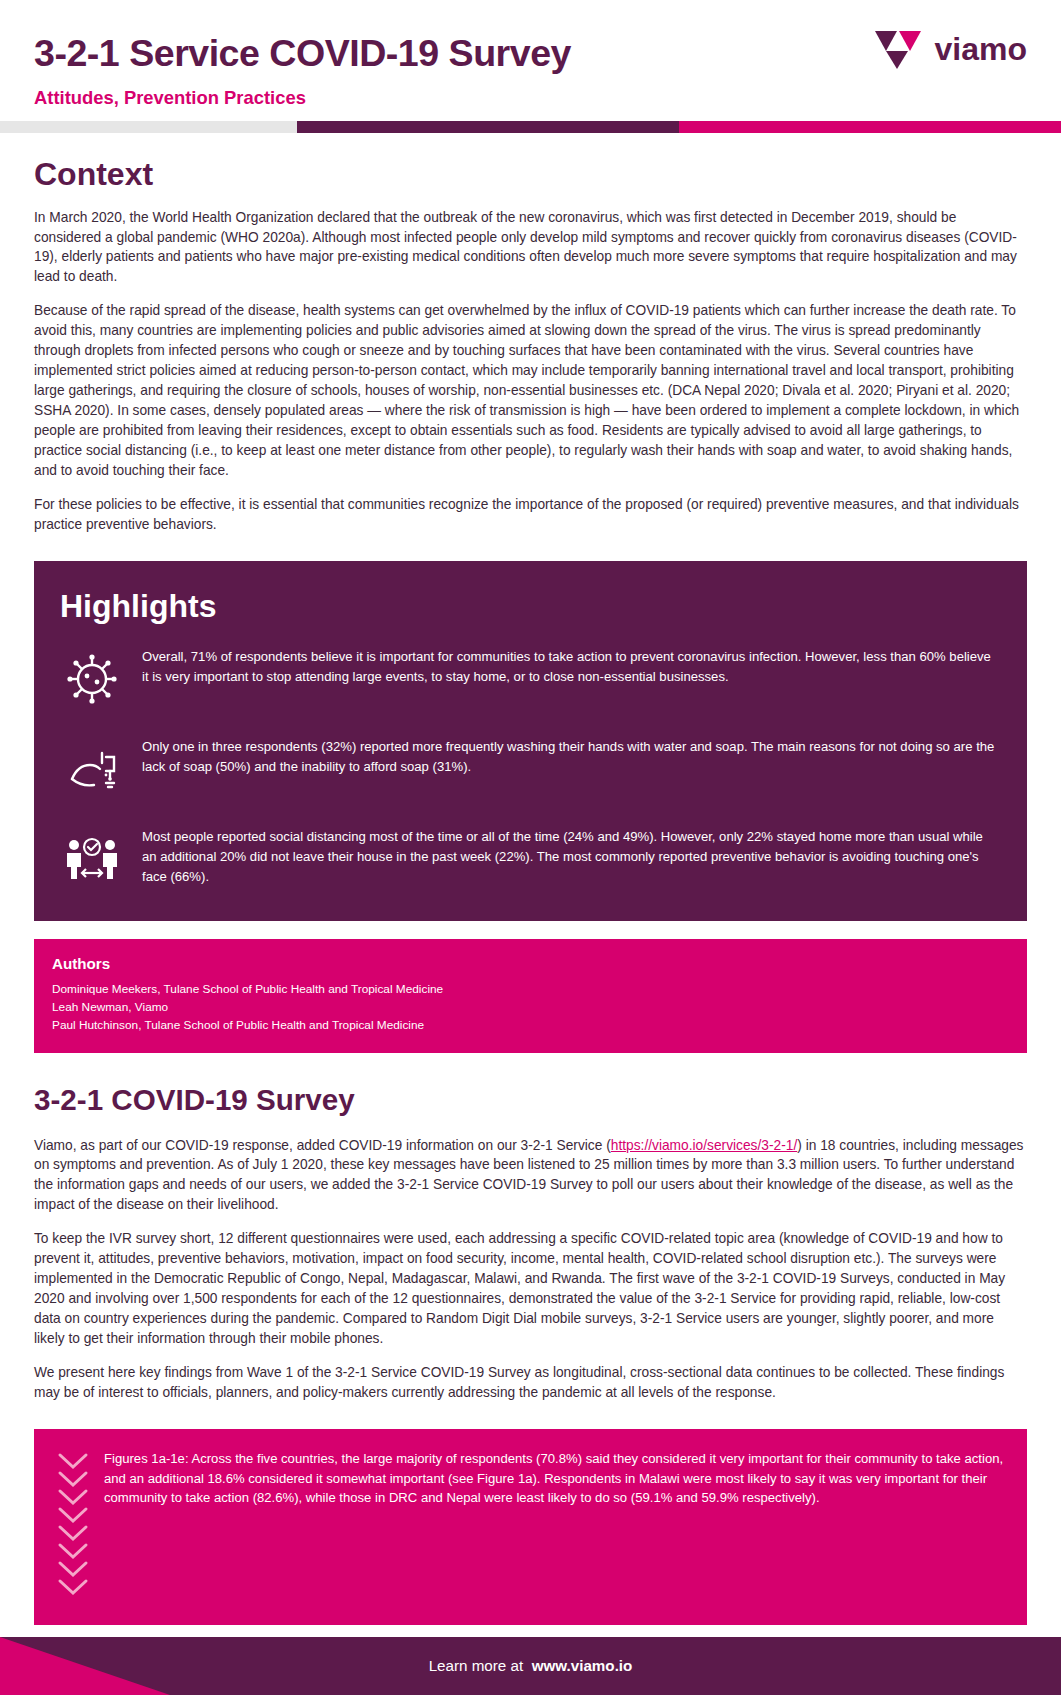3-2-1 Service COVID-19 Survey
Attitudes, Prevention Practices
viamo
Context
In March 2020, the World Health Organization declared that the outbreak of the new coronavirus, which was first detected in December 2019, should be considered a global pandemic (WHO 2020a). Although most infected people only develop mild symptoms and recover quickly from coronavirus diseases (COVID-19), elderly patients and patients who have major pre-existing medical conditions often develop much more severe symptoms that require hospitalization and may lead to death.
Because of the rapid spread of the disease, health systems can get overwhelmed by the influx of COVID-19 patients which can further increase the death rate. To avoid this, many countries are implementing policies and public advisories aimed at slowing down the spread of the virus. The virus is spread predominantly through droplets from infected persons who cough or sneeze and by touching surfaces that have been contaminated with the virus. Several countries have implemented strict policies aimed at reducing person-to-person contact, which may include temporarily banning international travel and local transport, prohibiting large gatherings, and requiring the closure of schools, houses of worship, non-essential businesses etc. (DCA Nepal 2020; Divala et al. 2020; Piryani et al. 2020; SSHA 2020). In some cases, densely populated areas — where the risk of transmission is high — have been ordered to implement a complete lockdown, in which people are prohibited from leaving their residences, except to obtain essentials such as food. Residents are typically advised to avoid all large gatherings, to practice social distancing (i.e., to keep at least one meter distance from other people), to regularly wash their hands with soap and water, to avoid shaking hands, and to avoid touching their face.
For these policies to be effective, it is essential that communities recognize the importance of the proposed (or required) preventive measures, and that individuals practice preventive behaviors.
Highlights
Overall, 71% of respondents believe it is important for communities to take action to prevent coronavirus infection. However, less than 60% believe it is very important to stop attending large events, to stay home, or to close non-essential businesses.
Only one in three respondents (32%) reported more frequently washing their hands with water and soap. The main reasons for not doing so are the lack of soap (50%) and the inability to afford soap (31%).
Most people reported social distancing most of the time or all of the time (24% and 49%). However, only 22% stayed home more than usual while an additional 20% did not leave their house in the past week (22%). The most commonly reported preventive behavior is avoiding touching one's face (66%).
Authors
Dominique Meekers, Tulane School of Public Health and Tropical Medicine
Leah Newman, Viamo
Paul Hutchinson, Tulane School of Public Health and Tropical Medicine
3-2-1 COVID-19 Survey
Viamo, as part of our COVID-19 response, added COVID-19 information on our 3-2-1 Service (https://viamo.io/services/3-2-1/) in 18 countries, including messages on symptoms and prevention. As of July 1 2020, these key messages have been listened to 25 million times by more than 3.3 million users. To further understand the information gaps and needs of our users, we added the 3-2-1 Service COVID-19 Survey to poll our users about their knowledge of the disease, as well as the impact of the disease on their livelihood.
To keep the IVR survey short, 12 different questionnaires were used, each addressing a specific COVID-related topic area (knowledge of COVID-19 and how to prevent it, attitudes, preventive behaviors, motivation, impact on food security, income, mental health, COVID-related school disruption etc.). The surveys were implemented in the Democratic Republic of Congo, Nepal, Madagascar, Malawi, and Rwanda. The first wave of the 3-2-1 COVID-19 Surveys, conducted in May 2020 and involving over 1,500 respondents for each of the 12 questionnaires, demonstrated the value of the 3-2-1 Service for providing rapid, reliable, low-cost data on country experiences during the pandemic. Compared to Random Digit Dial mobile surveys, 3-2-1 Service users are younger, slightly poorer, and more likely to get their information through their mobile phones.
We present here key findings from Wave 1 of the 3-2-1 Service COVID-19 Survey as longitudinal, cross-sectional data continues to be collected. These findings may be of interest to officials, planners, and policy-makers currently addressing the pandemic at all levels of the response.
Figures 1a-1e: Across the five countries, the large majority of respondents (70.8%) said they considered it very important for their community to take action, and an additional 18.6% considered it somewhat important (see Figure 1a). Respondents in Malawi were most likely to say it was very important for their community to take action (82.6%), while those in DRC and Nepal were least likely to do so (59.1% and 59.9% respectively).
Learn more at www.viamo.io